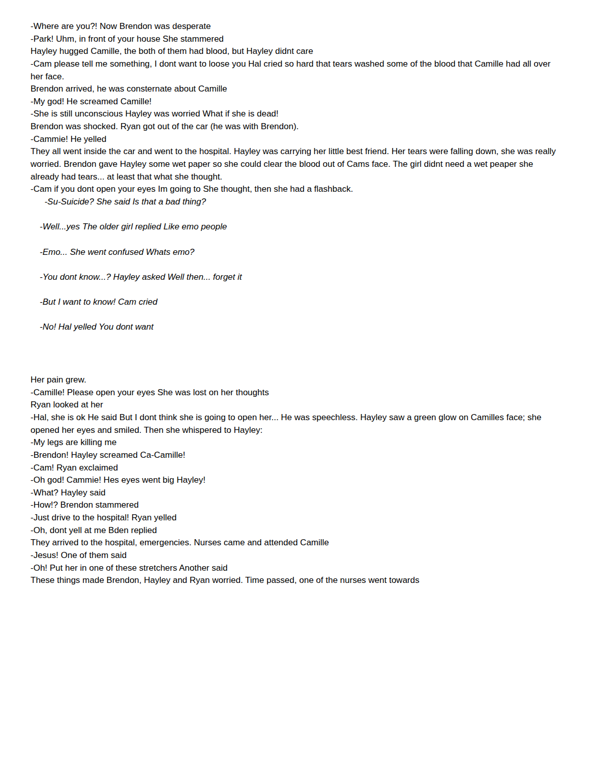-Where are you?! Now Brendon was desperate
-Park! Uhm, in front of your house She stammered
Hayley hugged Camille, the both of them had blood, but Hayley didnt care
-Cam please tell me something, I dont want to loose you Hal cried so hard that tears washed some of the blood that Camille had all over her face.
Brendon arrived, he was consternate about Camille
-My god! He screamed Camille!
-She is still unconscious Hayley was worried What if she is dead!
Brendon was shocked. Ryan got out of the car (he was with Brendon).
-Cammie! He yelled
They all went inside the car and went to the hospital. Hayley was carrying her little best friend. Her tears were falling down, she was really worried. Brendon gave Hayley some wet paper so she could clear the blood out of Cams face. The girl didnt need a wet peaper she already had tears... at least that what she thought.
-Cam if you dont open your eyes Im going to She thought, then she had a flashback.
-Su-Suicide? She said Is that a bad thing?
-Well...yes The older girl replied Like emo people
-Emo... She went confused Whats emo?
-You dont know...? Hayley asked Well then... forget it
-But I want to know! Cam cried
-No! Hal yelled You dont want
Her pain grew.
-Camille! Please open your eyes She was lost on her thoughts
Ryan looked at her
-Hal, she is ok He said But I dont think she is going to open her... He was speechless. Hayley saw a green glow on Camilles face; she opened her eyes and smiled. Then she whispered to Hayley:
-My legs are killing me
-Brendon! Hayley screamed Ca-Camille!
-Cam! Ryan exclaimed
-Oh god! Cammie! Hes eyes went big Hayley!
-What? Hayley said
-How!? Brendon stammered
-Just drive to the hospital! Ryan yelled
-Oh, dont yell at me Bden replied
They arrived to the hospital, emergencies. Nurses came and attended Camille
-Jesus! One of them said
-Oh! Put her in one of these stretchers Another said
These things made Brendon, Hayley and Ryan worried. Time passed, one of the nurses went towards